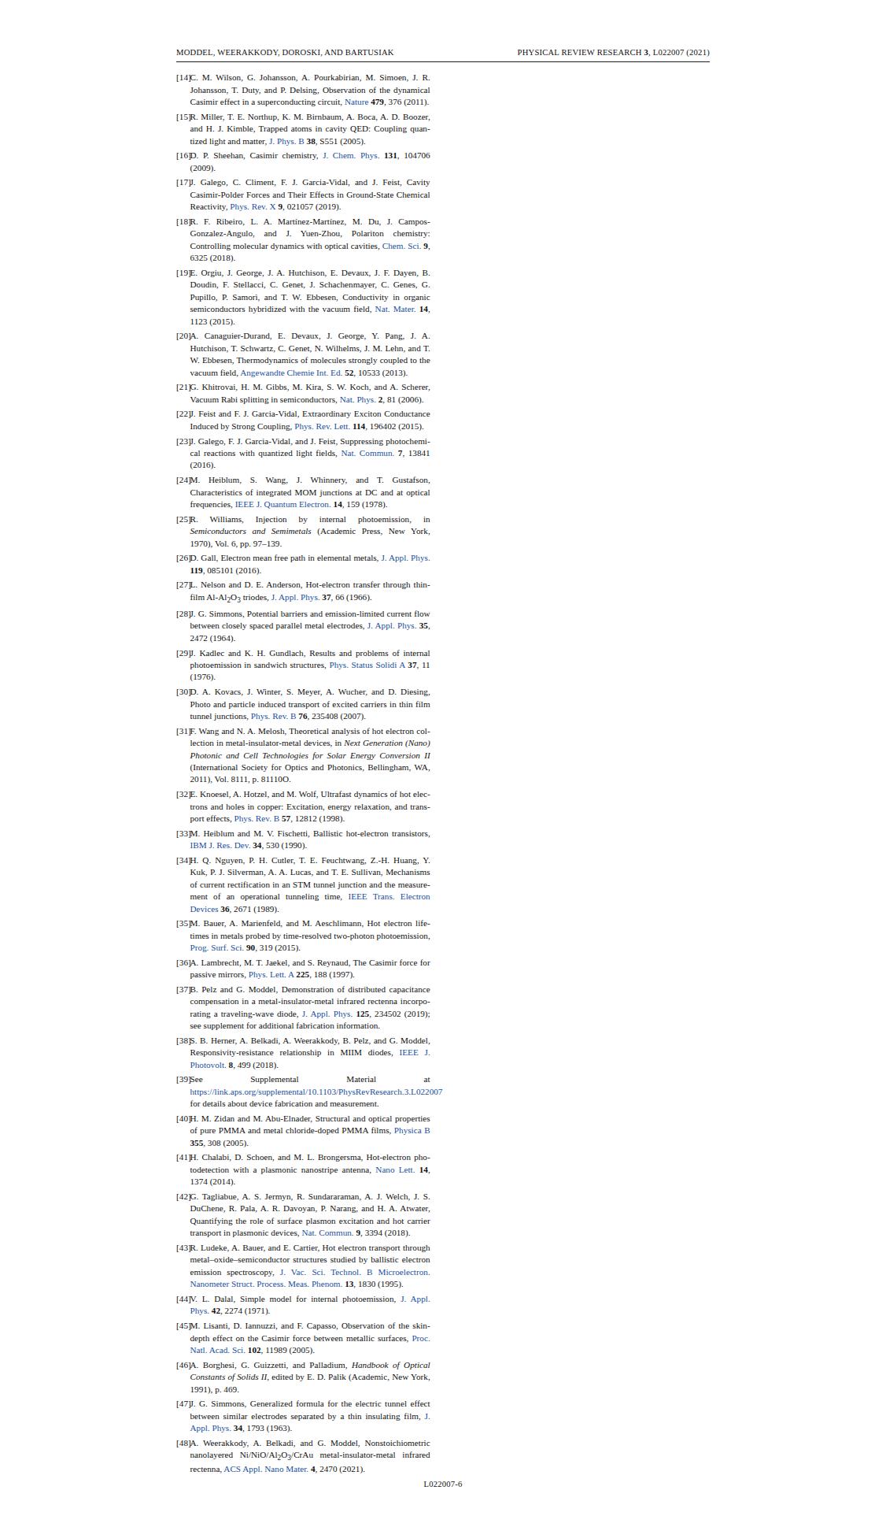MODDEL, WEERAKKODY, DOROSKI, AND BARTUSIAK
PHYSICAL REVIEW RESEARCH 3, L022007 (2021)
[14] C. M. Wilson, G. Johansson, A. Pourkabirian, M. Simoen, J. R. Johansson, T. Duty, and P. Delsing, Observation of the dynamical Casimir effect in a superconducting circuit, Nature 479, 376 (2011).
[15] R. Miller, T. E. Northup, K. M. Birnbaum, A. Boca, A. D. Boozer, and H. J. Kimble, Trapped atoms in cavity QED: Coupling quantized light and matter, J. Phys. B 38, S551 (2005).
[16] D. P. Sheehan, Casimir chemistry, J. Chem. Phys. 131, 104706 (2009).
[17] J. Galego, C. Climent, F. J. Garcia-Vidal, and J. Feist, Cavity Casimir-Polder Forces and Their Effects in Ground-State Chemical Reactivity, Phys. Rev. X 9, 021057 (2019).
[18] R. F. Ribeiro, L. A. Martínez-Martínez, M. Du, J. Campos-Gonzalez-Angulo, and J. Yuen-Zhou, Polariton chemistry: Controlling molecular dynamics with optical cavities, Chem. Sci. 9, 6325 (2018).
[19] E. Orgiu, J. George, J. A. Hutchison, E. Devaux, J. F. Dayen, B. Doudin, F. Stellacci, C. Genet, J. Schachenmayer, C. Genes, G. Pupillo, P. Samorì, and T. W. Ebbesen, Conductivity in organic semiconductors hybridized with the vacuum field, Nat. Mater. 14, 1123 (2015).
[20] A. Canaguier-Durand, E. Devaux, J. George, Y. Pang, J. A. Hutchison, T. Schwartz, C. Genet, N. Wilhelms, J. M. Lehn, and T. W. Ebbesen, Thermodynamics of molecules strongly coupled to the vacuum field, Angewandte Chemie Int. Ed. 52, 10533 (2013).
[21] G. Khitrovai, H. M. Gibbs, M. Kira, S. W. Koch, and A. Scherer, Vacuum Rabi splitting in semiconductors, Nat. Phys. 2, 81 (2006).
[22] J. Feist and F. J. Garcia-Vidal, Extraordinary Exciton Conductance Induced by Strong Coupling, Phys. Rev. Lett. 114, 196402 (2015).
[23] J. Galego, F. J. Garcia-Vidal, and J. Feist, Suppressing photochemical reactions with quantized light fields, Nat. Commun. 7, 13841 (2016).
[24] M. Heiblum, S. Wang, J. Whinnery, and T. Gustafson, Characteristics of integrated MOM junctions at DC and at optical frequencies, IEEE J. Quantum Electron. 14, 159 (1978).
[25] R. Williams, Injection by internal photoemission, in Semiconductors and Semimetals (Academic Press, New York, 1970), Vol. 6, pp. 97–139.
[26] D. Gall, Electron mean free path in elemental metals, J. Appl. Phys. 119, 085101 (2016).
[27] L. Nelson and D. E. Anderson, Hot-electron transfer through thin-film Al-Al2O3 triodes, J. Appl. Phys. 37, 66 (1966).
[28] J. G. Simmons, Potential barriers and emission-limited current flow between closely spaced parallel metal electrodes, J. Appl. Phys. 35, 2472 (1964).
[29] J. Kadlec and K. H. Gundlach, Results and problems of internal photoemission in sandwich structures, Phys. Status Solidi A 37, 11 (1976).
[30] D. A. Kovacs, J. Winter, S. Meyer, A. Wucher, and D. Diesing, Photo and particle induced transport of excited carriers in thin film tunnel junctions, Phys. Rev. B 76, 235408 (2007).
[31] F. Wang and N. A. Melosh, Theoretical analysis of hot electron collection in metal-insulator-metal devices, in Next Generation (Nano) Photonic and Cell Technologies for Solar Energy Conversion II (International Society for Optics and Photonics, Bellingham, WA, 2011), Vol. 8111, p. 81110O.
[32] E. Knoesel, A. Hotzel, and M. Wolf, Ultrafast dynamics of hot electrons and holes in copper: Excitation, energy relaxation, and transport effects, Phys. Rev. B 57, 12812 (1998).
[33] M. Heiblum and M. V. Fischetti, Ballistic hot-electron transistors, IBM J. Res. Dev. 34, 530 (1990).
[34] H. Q. Nguyen, P. H. Cutler, T. E. Feuchtwang, Z.-H. Huang, Y. Kuk, P. J. Silverman, A. A. Lucas, and T. E. Sullivan, Mechanisms of current rectification in an STM tunnel junction and the measurement of an operational tunneling time, IEEE Trans. Electron Devices 36, 2671 (1989).
[35] M. Bauer, A. Marienfeld, and M. Aeschlimann, Hot electron lifetimes in metals probed by time-resolved two-photon photoemission, Prog. Surf. Sci. 90, 319 (2015).
[36] A. Lambrecht, M. T. Jaekel, and S. Reynaud, The Casimir force for passive mirrors, Phys. Lett. A 225, 188 (1997).
[37] B. Pelz and G. Moddel, Demonstration of distributed capacitance compensation in a metal-insulator-metal infrared rectenna incorporating a traveling-wave diode, J. Appl. Phys. 125, 234502 (2019); see supplement for additional fabrication information.
[38] S. B. Herner, A. Belkadi, A. Weerakkody, B. Pelz, and G. Moddel, Responsivity-resistance relationship in MIIM diodes, IEEE J. Photovolt. 8, 499 (2018).
[39] See Supplemental Material at https://link.aps.org/supplemental/10.1103/PhysRevResearch.3.L022007 for details about device fabrication and measurement.
[40] H. M. Zidan and M. Abu-Elnader, Structural and optical properties of pure PMMA and metal chloride-doped PMMA films, Physica B 355, 308 (2005).
[41] H. Chalabi, D. Schoen, and M. L. Brongersma, Hot-electron photodetection with a plasmonic nanostripe antenna, Nano Lett. 14, 1374 (2014).
[42] G. Tagliabue, A. S. Jermyn, R. Sundararaman, A. J. Welch, J. S. DuChene, R. Pala, A. R. Davoyan, P. Narang, and H. A. Atwater, Quantifying the role of surface plasmon excitation and hot carrier transport in plasmonic devices, Nat. Commun. 9, 3394 (2018).
[43] R. Ludeke, A. Bauer, and E. Cartier, Hot electron transport through metal–oxide–semiconductor structures studied by ballistic electron emission spectroscopy, J. Vac. Sci. Technol. B Microelectron. Nanometer Struct. Process. Meas. Phenom. 13, 1830 (1995).
[44] V. L. Dalal, Simple model for internal photoemission, J. Appl. Phys. 42, 2274 (1971).
[45] M. Lisanti, D. Iannuzzi, and F. Capasso, Observation of the skin-depth effect on the Casimir force between metallic surfaces, Proc. Natl. Acad. Sci. 102, 11989 (2005).
[46] A. Borghesi, G. Guizzetti, and Palladium, Handbook of Optical Constants of Solids II, edited by E. D. Palik (Academic, New York, 1991), p. 469.
[47] J. G. Simmons, Generalized formula for the electric tunnel effect between similar electrodes separated by a thin insulating film, J. Appl. Phys. 34, 1793 (1963).
[48] A. Weerakkody, A. Belkadi, and G. Moddel, Nonstoichiometric nanolayered Ni/NiO/Al2O3/CrAu metal-insulator-metal infrared rectenna, ACS Appl. Nano Mater. 4, 2470 (2021).
L022007-6